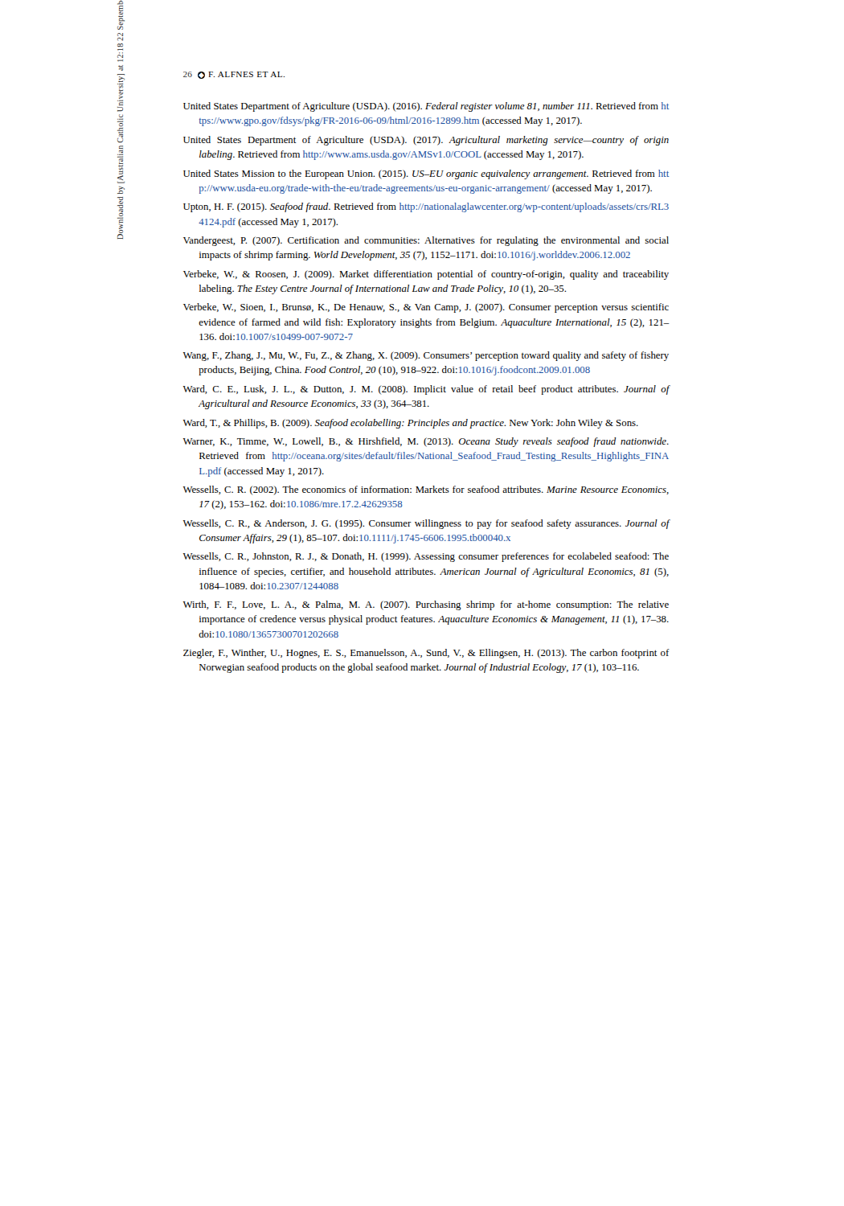Downloaded by [Australian Catholic University] at 12:18 22 September 2017
26◆F. ALFNES ET AL.
United States Department of Agriculture (USDA). (2016). Federal register volume 81, number 111. Retrieved from https://www.gpo.gov/fdsys/pkg/FR-2016-06-09/html/2016-12899.htm (accessed May 1, 2017).
United States Department of Agriculture (USDA). (2017). Agricultural marketing service—country of origin labeling. Retrieved from http://www.ams.usda.gov/AMSv1.0/COOL (accessed May 1, 2017).
United States Mission to the European Union. (2015). US–EU organic equivalency arrangement. Retrieved from http://www.usda-eu.org/trade-with-the-eu/trade-agreements/us-eu-organic-arrangement/ (accessed May 1, 2017).
Upton, H. F. (2015). Seafood fraud. Retrieved from http://nationalaglawcenter.org/wp-content/uploads/assets/crs/RL34124.pdf (accessed May 1, 2017).
Vandergeest, P. (2007). Certification and communities: Alternatives for regulating the environmental and social impacts of shrimp farming. World Development, 35 (7), 1152–1171. doi:10.1016/j.worlddev.2006.12.002
Verbeke, W., & Roosen, J. (2009). Market differentiation potential of country-of-origin, quality and traceability labeling. The Estey Centre Journal of International Law and Trade Policy, 10 (1), 20–35.
Verbeke, W., Sioen, I., Brunsø, K., De Henauw, S., & Van Camp, J. (2007). Consumer perception versus scientific evidence of farmed and wild fish: Exploratory insights from Belgium. Aquaculture International, 15 (2), 121–136. doi:10.1007/s10499-007-9072-7
Wang, F., Zhang, J., Mu, W., Fu, Z., & Zhang, X. (2009). Consumers’ perception toward quality and safety of fishery products, Beijing, China. Food Control, 20 (10), 918–922. doi:10.1016/j.foodcont.2009.01.008
Ward, C. E., Lusk, J. L., & Dutton, J. M. (2008). Implicit value of retail beef product attributes. Journal of Agricultural and Resource Economics, 33 (3), 364–381.
Ward, T., & Phillips, B. (2009). Seafood ecolabelling: Principles and practice. New York: John Wiley & Sons.
Warner, K., Timme, W., Lowell, B., & Hirshfield, M. (2013). Oceana Study reveals seafood fraud nationwide. Retrieved from http://oceana.org/sites/default/files/National_Seafood_Fraud_Testing_Results_Highlights_FINAL.pdf (accessed May 1, 2017).
Wessells, C. R. (2002). The economics of information: Markets for seafood attributes. Marine Resource Economics, 17 (2), 153–162. doi:10.1086/mre.17.2.42629358
Wessells, C. R., & Anderson, J. G. (1995). Consumer willingness to pay for seafood safety assurances. Journal of Consumer Affairs, 29 (1), 85–107. doi:10.1111/j.1745-6606.1995.tb00040.x
Wessells, C. R., Johnston, R. J., & Donath, H. (1999). Assessing consumer preferences for ecolabeled seafood: The influence of species, certifier, and household attributes. American Journal of Agricultural Economics, 81 (5), 1084–1089. doi:10.2307/1244088
Wirth, F. F., Love, L. A., & Palma, M. A. (2007). Purchasing shrimp for at-home consumption: The relative importance of credence versus physical product features. Aquaculture Economics & Management, 11 (1), 17–38. doi:10.1080/13657300701202668
Ziegler, F., Winther, U., Hognes, E. S., Emanuelsson, A., Sund, V., & Ellingsen, H. (2013). The carbon footprint of Norwegian seafood products on the global seafood market. Journal of Industrial Ecology, 17 (1), 103–116.